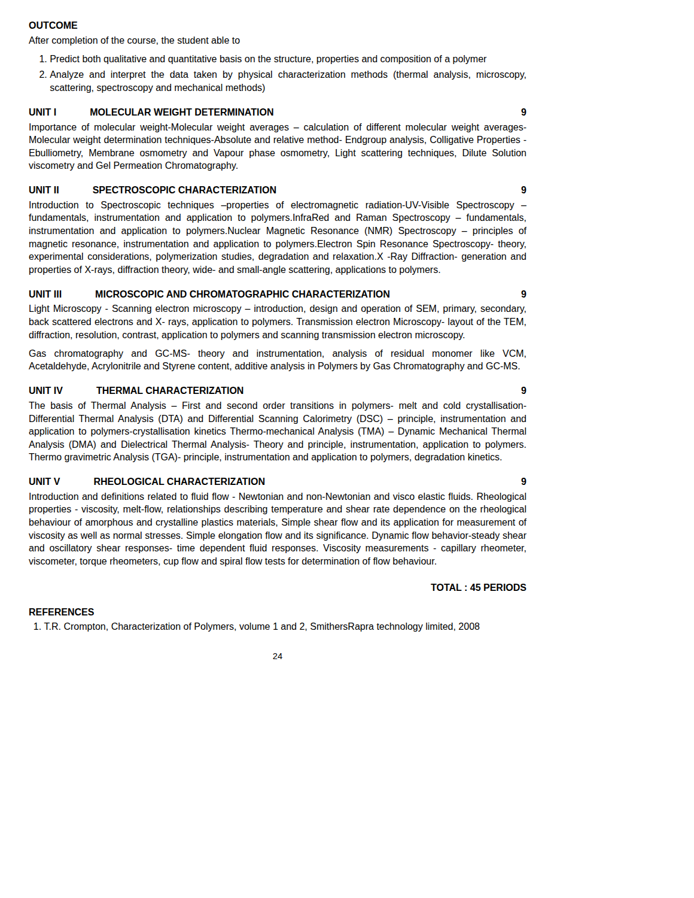OUTCOME
After completion of the course, the student able to
Predict both qualitative and quantitative basis on the structure, properties and composition of a polymer
Analyze and interpret the data taken by physical characterization methods (thermal analysis, microscopy, scattering, spectroscopy and mechanical methods)
UNIT I MOLECULAR WEIGHT DETERMINATION 9
Importance of molecular weight-Molecular weight averages – calculation of different molecular weight averages- Molecular weight determination techniques-Absolute and relative method- Endgroup analysis, Colligative Properties - Ebulliometry, Membrane osmometry and Vapour phase osmometry, Light scattering techniques, Dilute Solution viscometry and Gel Permeation Chromatography.
UNIT II SPECTROSCOPIC CHARACTERIZATION 9
Introduction to Spectroscopic techniques –properties of electromagnetic radiation-UV-Visible Spectroscopy – fundamentals, instrumentation and application to polymers.InfraRed and Raman Spectroscopy – fundamentals, instrumentation and application to polymers.Nuclear Magnetic Resonance (NMR) Spectroscopy – principles of magnetic resonance, instrumentation and application to polymers.Electron Spin Resonance Spectroscopy- theory, experimental considerations, polymerization studies, degradation and relaxation.X -Ray Diffraction- generation and properties of X-rays, diffraction theory, wide- and small-angle scattering, applications to polymers.
UNIT III MICROSCOPIC AND CHROMATOGRAPHIC CHARACTERIZATION 9
Light Microscopy - Scanning electron microscopy – introduction, design and operation of SEM, primary, secondary, back scattered electrons and X- rays, application to polymers. Transmission electron Microscopy- layout of the TEM, diffraction, resolution, contrast, application to polymers and scanning transmission electron microscopy.
Gas chromatography and GC-MS- theory and instrumentation, analysis of residual monomer like VCM, Acetaldehyde, Acrylonitrile and Styrene content, additive analysis in Polymers by Gas Chromatography and GC-MS.
UNIT IV THERMAL CHARACTERIZATION 9
The basis of Thermal Analysis – First and second order transitions in polymers- melt and cold crystallisation- Differential Thermal Analysis (DTA) and Differential Scanning Calorimetry (DSC) – principle, instrumentation and application to polymers-crystallisation kinetics Thermo-mechanical Analysis (TMA) – Dynamic Mechanical Thermal Analysis (DMA) and Dielectrical Thermal Analysis- Theory and principle, instrumentation, application to polymers. Thermo gravimetric Analysis (TGA)- principle, instrumentation and application to polymers, degradation kinetics.
UNIT V RHEOLOGICAL CHARACTERIZATION 9
Introduction and definitions related to fluid flow - Newtonian and non-Newtonian and visco elastic fluids. Rheological properties - viscosity, melt-flow, relationships describing temperature and shear rate dependence on the rheological behaviour of amorphous and crystalline plastics materials, Simple shear flow and its application for measurement of viscosity as well as normal stresses. Simple elongation flow and its significance. Dynamic flow behavior-steady shear and oscillatory shear responses- time dependent fluid responses. Viscosity measurements - capillary rheometer, viscometer, torque rheometers, cup flow and spiral flow tests for determination of flow behaviour.
TOTAL : 45 PERIODS
REFERENCES
T.R. Crompton, Characterization of Polymers, volume 1 and 2, SmithersRapra technology limited, 2008
24